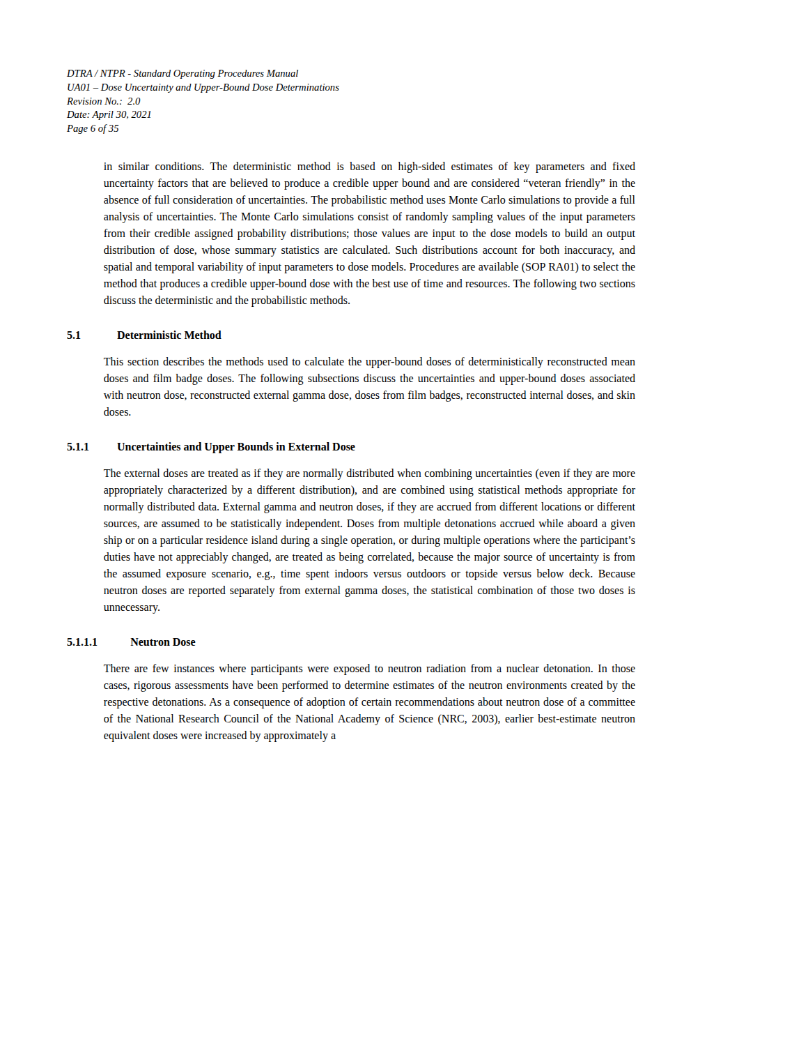DTRA / NTPR - Standard Operating Procedures Manual UA01 – Dose Uncertainty and Upper-Bound Dose Determinations Revision No.: 2.0 Date: April 30, 2021 Page 6 of 35
in similar conditions. The deterministic method is based on high-sided estimates of key parameters and fixed uncertainty factors that are believed to produce a credible upper bound and are considered “veteran friendly” in the absence of full consideration of uncertainties. The probabilistic method uses Monte Carlo simulations to provide a full analysis of uncertainties. The Monte Carlo simulations consist of randomly sampling values of the input parameters from their credible assigned probability distributions; those values are input to the dose models to build an output distribution of dose, whose summary statistics are calculated. Such distributions account for both inaccuracy, and spatial and temporal variability of input parameters to dose models. Procedures are available (SOP RA01) to select the method that produces a credible upper-bound dose with the best use of time and resources. The following two sections discuss the deterministic and the probabilistic methods.
5.1 Deterministic Method
This section describes the methods used to calculate the upper-bound doses of deterministically reconstructed mean doses and film badge doses. The following subsections discuss the uncertainties and upper-bound doses associated with neutron dose, reconstructed external gamma dose, doses from film badges, reconstructed internal doses, and skin doses.
5.1.1 Uncertainties and Upper Bounds in External Dose
The external doses are treated as if they are normally distributed when combining uncertainties (even if they are more appropriately characterized by a different distribution), and are combined using statistical methods appropriate for normally distributed data. External gamma and neutron doses, if they are accrued from different locations or different sources, are assumed to be statistically independent. Doses from multiple detonations accrued while aboard a given ship or on a particular residence island during a single operation, or during multiple operations where the participant’s duties have not appreciably changed, are treated as being correlated, because the major source of uncertainty is from the assumed exposure scenario, e.g., time spent indoors versus outdoors or topside versus below deck. Because neutron doses are reported separately from external gamma doses, the statistical combination of those two doses is unnecessary.
5.1.1.1 Neutron Dose
There are few instances where participants were exposed to neutron radiation from a nuclear detonation. In those cases, rigorous assessments have been performed to determine estimates of the neutron environments created by the respective detonations. As a consequence of adoption of certain recommendations about neutron dose of a committee of the National Research Council of the National Academy of Science (NRC, 2003), earlier best-estimate neutron equivalent doses were increased by approximately a